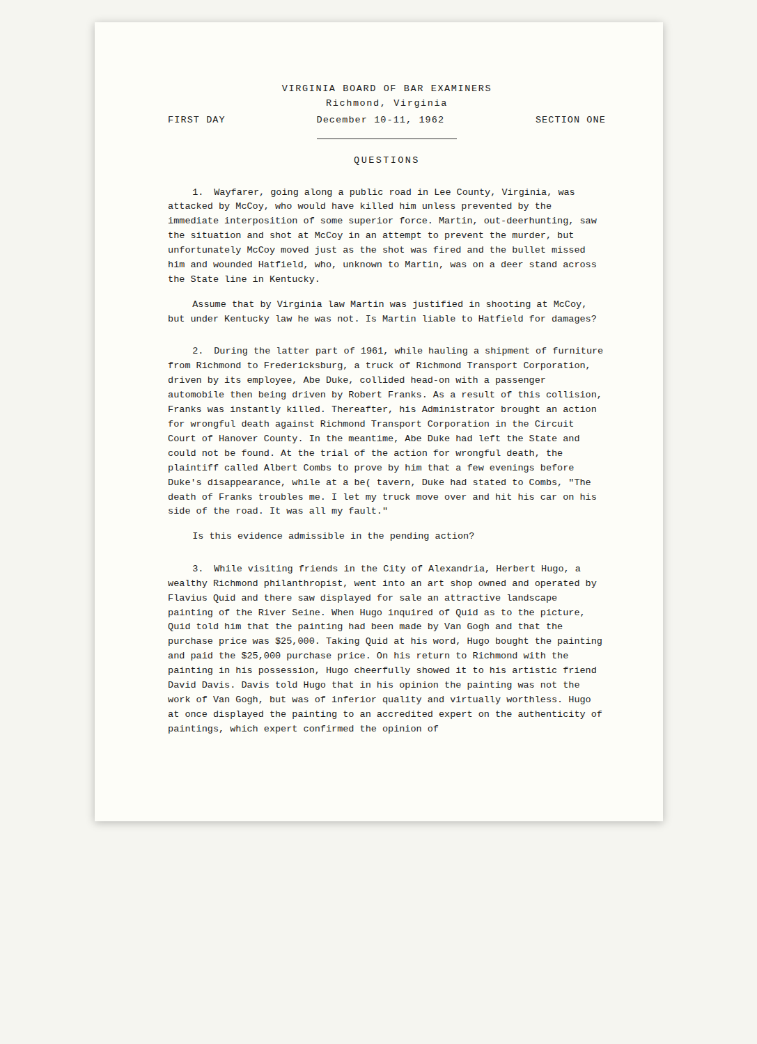VIRGINIA BOARD OF BAR EXAMINERS
Richmond, Virginia
FIRST DAY December 10-11, 1962 SECTION ONE
QUESTIONS
1. Wayfarer, going along a public road in Lee County, Virginia, was attacked by McCoy, who would have killed him unless prevented by the immediate interposition of some superior force. Martin, out-deerhunting, saw the situation and shot at McCoy in an attempt to prevent the murder, but unfortunately McCoy moved just as the shot was fired and the bullet missed him and wounded Hatfield, who, unknown to Martin, was on a deer stand across the State line in Kentucky.
Assume that by Virginia law Martin was justified in shooting at McCoy, but under Kentucky law he was not. Is Martin liable to Hatfield for damages?
2. During the latter part of 1961, while hauling a shipment of furniture from Richmond to Fredericksburg, a truck of Richmond Transport Corporation, driven by its employee, Abe Duke, collided head-on with a passenger automobile then being driven by Robert Franks. As a result of this collision, Franks was instantly killed. Thereafter, his Administrator brought an action for wrongful death against Richmond Transport Corporation in the Circuit Court of Hanover County. In the meantime, Abe Duke had left the State and could not be found. At the trial of the action for wrongful death, the plaintiff called Albert Combs to prove by him that a few evenings before Duke's disappearance, while at a be( tavern, Duke had stated to Combs, "The death of Franks troubles me. I let my truck move over and hit his car on his side of the road. It was all my fault."
Is this evidence admissible in the pending action?
3. While visiting friends in the City of Alexandria, Herbert Hugo, a wealthy Richmond philanthropist, went into an art shop owned and operated by Flavius Quid and there saw displayed for sale an attractive landscape painting of the River Seine. When Hugo inquired of Quid as to the picture, Quid told him that the painting had been made by Van Gogh and that the purchase price was $25,000. Taking Quid at his word, Hugo bought the painting and paid the $25,000 purchase price. On his return to Richmond with the painting in his possession, Hugo cheerfully showed it to his artistic friend David Davis. Davis told Hugo that in his opinion the painting was not the work of Van Gogh, but was of inferior quality and virtually worthless. Hugo at once displayed the painting to an accredited expert on the authenticity of paintings, which expert confirmed the opinion of